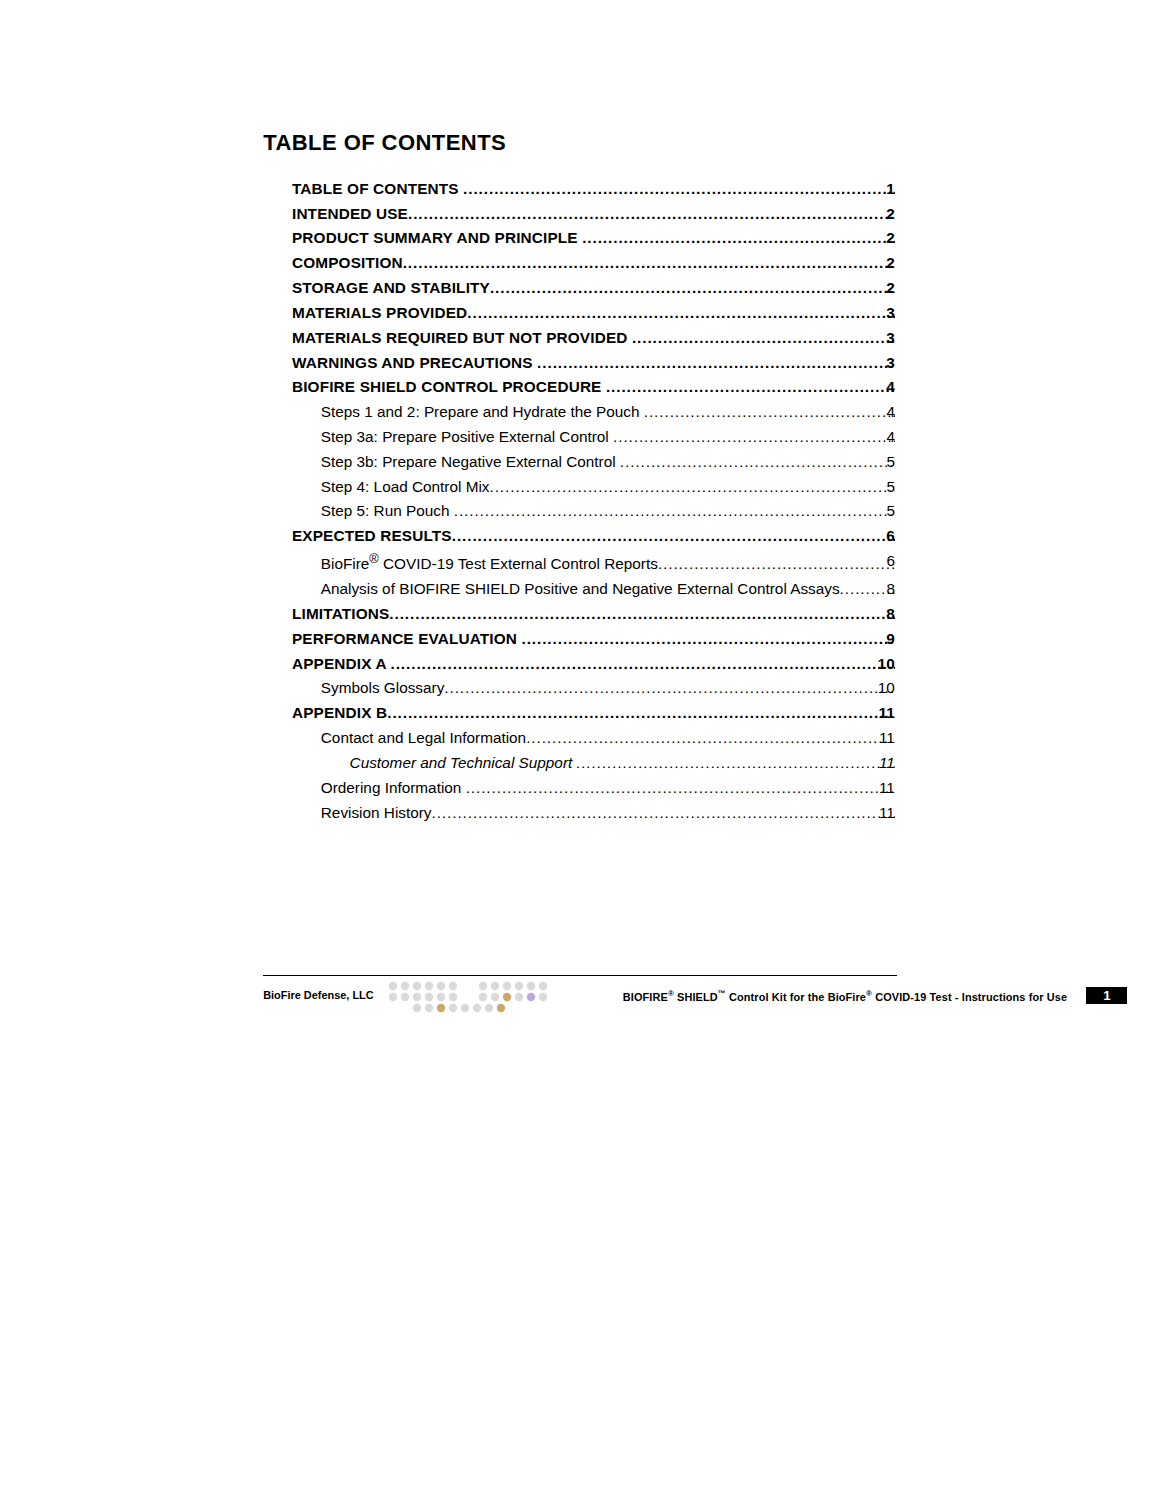TABLE OF CONTENTS
1 TABLE OF CONTENTS ..................................................................................................
2 INTENDED USE.............................................................................................................
2 PRODUCT SUMMARY AND PRINCIPLE ............................................................................
2 COMPOSITION.............................................................................................................
2 STORAGE AND STABILITY..............................................................................................
3 MATERIALS PROVIDED..................................................................................................
3 MATERIALS REQUIRED BUT NOT PROVIDED ................................................................
3 WARNINGS AND PRECAUTIONS ...................................................................................
4 BIOFIRE SHIELD CONTROL PROCEDURE .......................................................................
4 Steps 1 and 2: Prepare and Hydrate the Pouch ..............................................................
4 Step 3a: Prepare Positive External Control .......................................................................
5 Step 3b: Prepare Negative External Control .....................................................................
5 Step 4: Load Control Mix..................................................................................................
5 Step 5: Run Pouch ...........................................................................................................
6 EXPECTED RESULTS.....................................................................................................
6 BioFire® COVID-19 Test External Control Reports............................................................
8 Analysis of BIOFIRE SHIELD Positive and Negative External Control Assays.....................
8 LIMITATIONS...............................................................................................................
9 PERFORMANCE EVALUATION .....................................................................................
10 APPENDIX A ..............................................................................................................
10 Symbols Glossary.........................................................................................................
11 APPENDIX B................................................................................................................
11 Contact and Legal Information.......................................................................................
11 Customer and Technical Support ..............................................................................
11 Ordering Information ..................................................................................................
11 Revision History...........................................................................................................
BioFire Defense, LLC
BIOFIRE® SHIELD™ Control Kit for the BioFire® COVID-19 Test - Instructions for Use 1